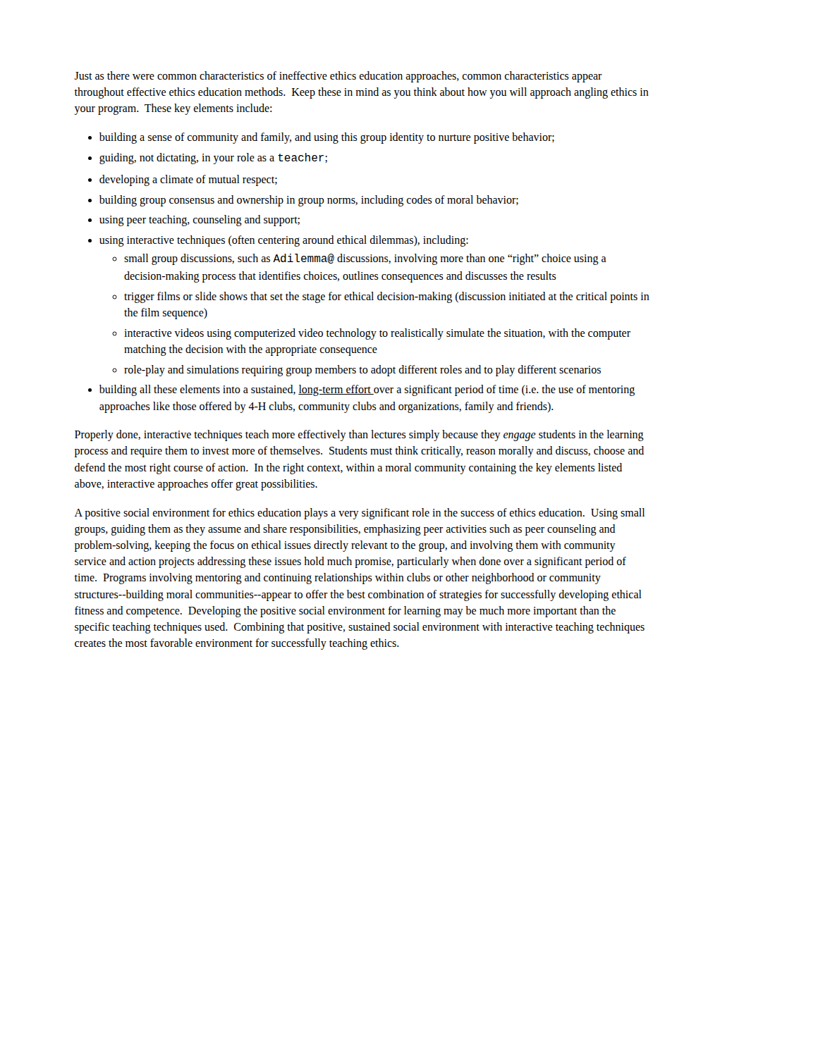Just as there were common characteristics of ineffective ethics education approaches, common characteristics appear throughout effective ethics education methods. Keep these in mind as you think about how you will approach angling ethics in your program. These key elements include:
building a sense of community and family, and using this group identity to nurture positive behavior;
guiding, not dictating, in your role as a teacher;
developing a climate of mutual respect;
building group consensus and ownership in group norms, including codes of moral behavior;
using peer teaching, counseling and support;
using interactive techniques (often centering around ethical dilemmas), including:
small group discussions, such as Adilemma@ discussions, involving more than one “right” choice using a decision-making process that identifies choices, outlines consequences and discusses the results
trigger films or slide shows that set the stage for ethical decision-making (discussion initiated at the critical points in the film sequence)
interactive videos using computerized video technology to realistically simulate the situation, with the computer matching the decision with the appropriate consequence
role-play and simulations requiring group members to adopt different roles and to play different scenarios
building all these elements into a sustained, long-term effort over a significant period of time (i.e. the use of mentoring approaches like those offered by 4-H clubs, community clubs and organizations, family and friends).
Properly done, interactive techniques teach more effectively than lectures simply because they engage students in the learning process and require them to invest more of themselves. Students must think critically, reason morally and discuss, choose and defend the most right course of action. In the right context, within a moral community containing the key elements listed above, interactive approaches offer great possibilities.
A positive social environment for ethics education plays a very significant role in the success of ethics education. Using small groups, guiding them as they assume and share responsibilities, emphasizing peer activities such as peer counseling and problem-solving, keeping the focus on ethical issues directly relevant to the group, and involving them with community service and action projects addressing these issues hold much promise, particularly when done over a significant period of time. Programs involving mentoring and continuing relationships within clubs or other neighborhood or community structures--building moral communities--appear to offer the best combination of strategies for successfully developing ethical fitness and competence. Developing the positive social environment for learning may be much more important than the specific teaching techniques used. Combining that positive, sustained social environment with interactive teaching techniques creates the most favorable environment for successfully teaching ethics.